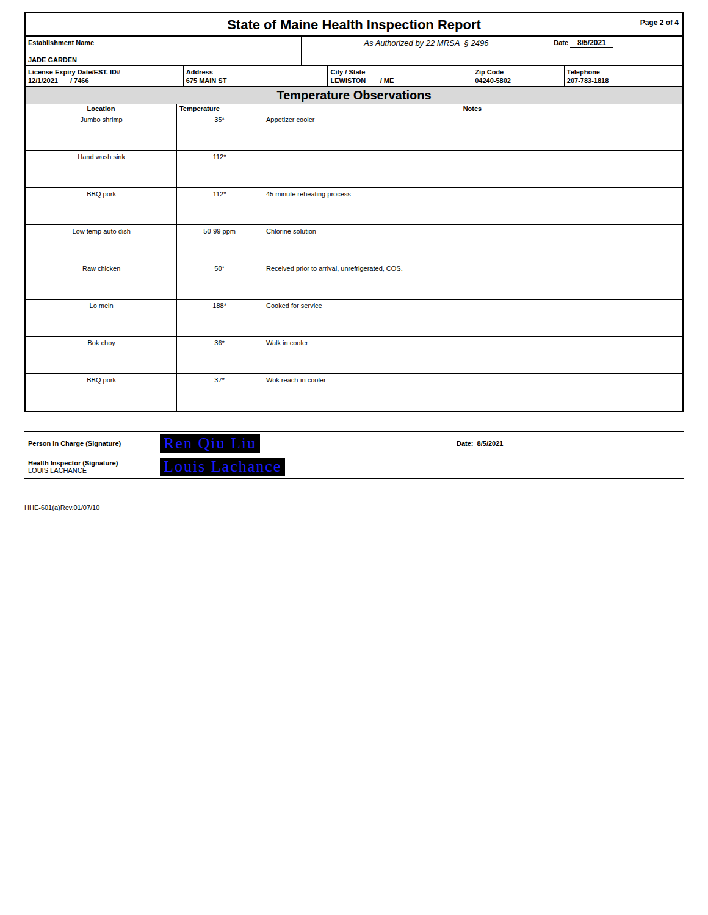| Page 2 of 4 State of Maine Health Inspection Report / Establishment Name JADE GARDEN / As Authorized by 22 MRSA § 2496 / Date 8/5/2021 / / License Expiry Date/EST. ID# 12/1/2021 / 7466 / Address 675 MAIN ST / City / State LEWISTON / ME / Zip Code 04240-5802 / Telephone 207-783-1818 / Temperature Observations / Location / Temperature / Notes / / Jumbo shrimp / 35* / Appetizer cooler / / Hand wash sink / 112* / / / BBQ pork / 112* / 45 minute reheating process / / Low temp auto dish / 50-99 ppm / Chlorine solution / / Raw chicken / 50* / Received prior to arrival, unrefrigerated, COS. / / Lo mein / 188* / Cooked for service / / Bok choy / 36* / Walk in cooler / / BBQ pork / 37* / Wok reach-in cooler / |
| Person in Charge (Signature) | Ren Qiu Liu | Date: 8/5/2021 |
| Health Inspector (Signature) LOUIS LACHANCE | Louis Lachance | |
HHE-601(a)Rev.01/07/10